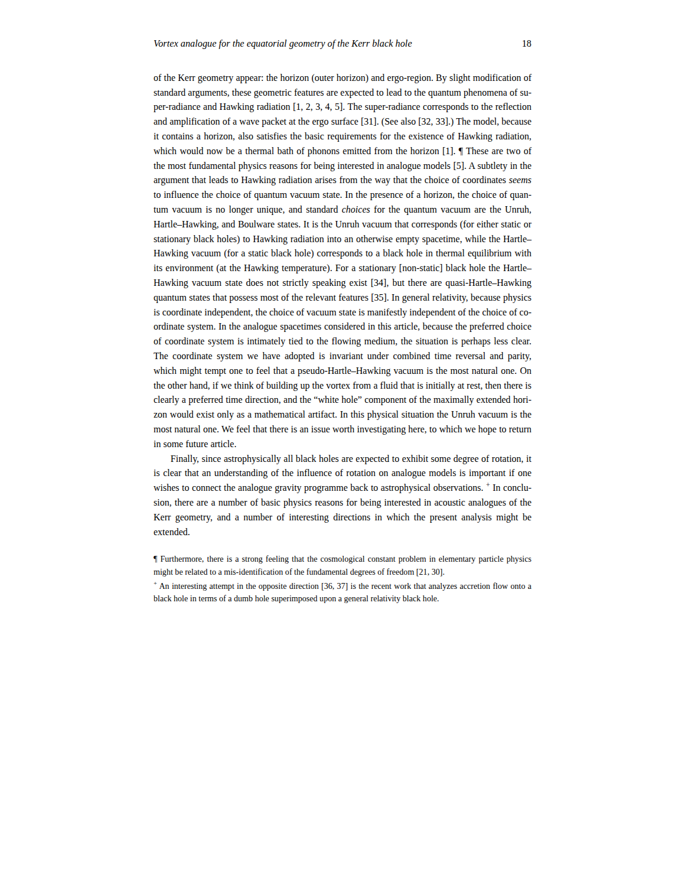Vortex analogue for the equatorial geometry of the Kerr black hole 18
of the Kerr geometry appear: the horizon (outer horizon) and ergo-region. By slight modification of standard arguments, these geometric features are expected to lead to the quantum phenomena of super-radiance and Hawking radiation [1, 2, 3, 4, 5]. The super-radiance corresponds to the reflection and amplification of a wave packet at the ergo surface [31]. (See also [32, 33].) The model, because it contains a horizon, also satisfies the basic requirements for the existence of Hawking radiation, which would now be a thermal bath of phonons emitted from the horizon [1]. ¶ These are two of the most fundamental physics reasons for being interested in analogue models [5]. A subtlety in the argument that leads to Hawking radiation arises from the way that the choice of coordinates seems to influence the choice of quantum vacuum state. In the presence of a horizon, the choice of quantum vacuum is no longer unique, and standard choices for the quantum vacuum are the Unruh, Hartle–Hawking, and Boulware states. It is the Unruh vacuum that corresponds (for either static or stationary black holes) to Hawking radiation into an otherwise empty spacetime, while the Hartle–Hawking vacuum (for a static black hole) corresponds to a black hole in thermal equilibrium with its environment (at the Hawking temperature). For a stationary [non-static] black hole the Hartle–Hawking vacuum state does not strictly speaking exist [34], but there are quasi-Hartle–Hawking quantum states that possess most of the relevant features [35]. In general relativity, because physics is coordinate independent, the choice of vacuum state is manifestly independent of the choice of coordinate system. In the analogue spacetimes considered in this article, because the preferred choice of coordinate system is intimately tied to the flowing medium, the situation is perhaps less clear. The coordinate system we have adopted is invariant under combined time reversal and parity, which might tempt one to feel that a pseudo-Hartle–Hawking vacuum is the most natural one. On the other hand, if we think of building up the vortex from a fluid that is initially at rest, then there is clearly a preferred time direction, and the “white hole” component of the maximally extended horizon would exist only as a mathematical artifact. In this physical situation the Unruh vacuum is the most natural one. We feel that there is an issue worth investigating here, to which we hope to return in some future article.
Finally, since astrophysically all black holes are expected to exhibit some degree of rotation, it is clear that an understanding of the influence of rotation on analogue models is important if one wishes to connect the analogue gravity programme back to astrophysical observations. + In conclusion, there are a number of basic physics reasons for being interested in acoustic analogues of the Kerr geometry, and a number of interesting directions in which the present analysis might be extended.
¶ Furthermore, there is a strong feeling that the cosmological constant problem in elementary particle physics might be related to a mis-identification of the fundamental degrees of freedom [21, 30].
+ An interesting attempt in the opposite direction [36, 37] is the recent work that analyzes accretion flow onto a black hole in terms of a dumb hole superimposed upon a general relativity black hole.